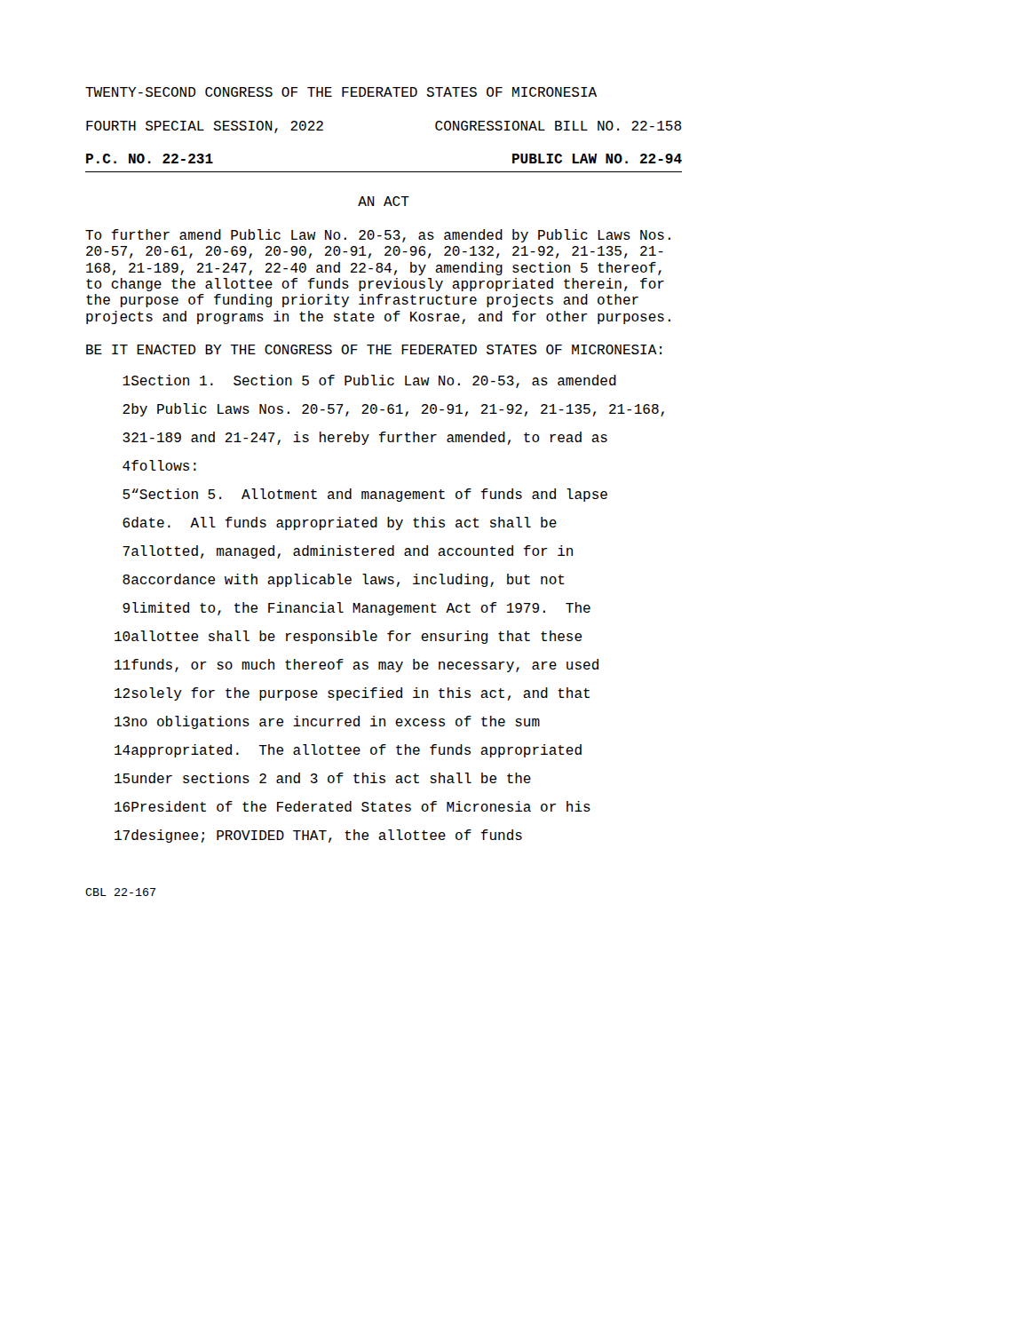TWENTY-SECOND CONGRESS OF THE FEDERATED STATES OF MICRONESIA
FOURTH SPECIAL SESSION, 2022 CONGRESSIONAL BILL NO. 22-158
P.C. NO. 22-231 PUBLIC LAW NO. 22-94
AN ACT
To further amend Public Law No. 20-53, as amended by Public Laws Nos. 20-57, 20-61, 20-69, 20-90, 20-91, 20-96, 20-132, 21-92, 21-135, 21-168, 21-189, 21-247, 22-40 and 22-84, by amending section 5 thereof, to change the allottee of funds previously appropriated therein, for the purpose of funding priority infrastructure projects and other projects and programs in the state of Kosrae, and for other purposes.
BE IT ENACTED BY THE CONGRESS OF THE FEDERATED STATES OF MICRONESIA:
| 1 | Section 1. Section 5 of Public Law No. 20-53, as amended |
| 2 | by Public Laws Nos. 20-57, 20-61, 20-91, 21-92, 21-135, 21-168, |
| 3 | 21-189 and 21-247, is hereby further amended, to read as |
| 4 | follows: |
| 5 | “Section 5. Allotment and management of funds and lapse |
| 6 | date. All funds appropriated by this act shall be |
| 7 | allotted, managed, administered and accounted for in |
| 8 | accordance with applicable laws, including, but not |
| 9 | limited to, the Financial Management Act of 1979. The |
| 10 | allottee shall be responsible for ensuring that these |
| 11 | funds, or so much thereof as may be necessary, are used |
| 12 | solely for the purpose specified in this act, and that |
| 13 | no obligations are incurred in excess of the sum |
| 14 | appropriated. The allottee of the funds appropriated |
| 15 | under sections 2 and 3 of this act shall be the |
| 16 | President of the Federated States of Micronesia or his |
| 17 | designee; PROVIDED THAT, the allottee of funds |
CBL 22-167